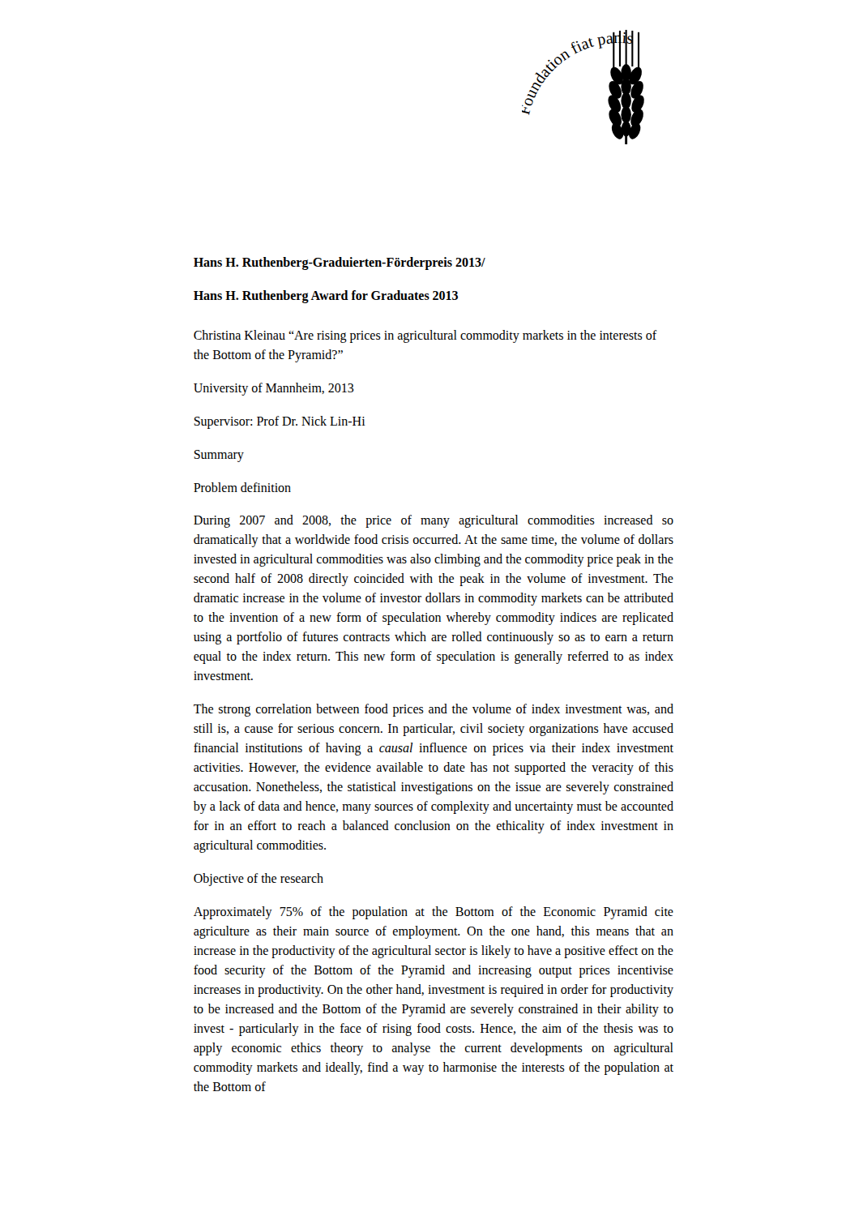Foundation fiat panis
Hans H. Ruthenberg-Graduierten-Förderpreis 2013/
Hans H. Ruthenberg Award for Graduates 2013
Christina Kleinau “Are rising prices in agricultural commodity markets in the interests of the Bottom of the Pyramid?”
University of Mannheim, 2013
Supervisor: Prof Dr. Nick Lin-Hi
Summary
Problem definition
During 2007 and 2008, the price of many agricultural commodities increased so dramatically that a worldwide food crisis occurred. At the same time, the volume of dollars invested in agricultural commodities was also climbing and the commodity price peak in the second half of 2008 directly coincided with the peak in the volume of investment. The dramatic increase in the volume of investor dollars in commodity markets can be attributed to the invention of a new form of speculation whereby commodity indices are replicated using a portfolio of futures contracts which are rolled continuously so as to earn a return equal to the index return. This new form of speculation is generally referred to as index investment.
The strong correlation between food prices and the volume of index investment was, and still is, a cause for serious concern. In particular, civil society organizations have accused financial institutions of having a causal influence on prices via their index investment activities. However, the evidence available to date has not supported the veracity of this accusation. Nonetheless, the statistical investigations on the issue are severely constrained by a lack of data and hence, many sources of complexity and uncertainty must be accounted for in an effort to reach a balanced conclusion on the ethicality of index investment in agricultural commodities.
Objective of the research
Approximately 75% of the population at the Bottom of the Economic Pyramid cite agriculture as their main source of employment. On the one hand, this means that an increase in the productivity of the agricultural sector is likely to have a positive effect on the food security of the Bottom of the Pyramid and increasing output prices incentivise increases in productivity. On the other hand, investment is required in order for productivity to be increased and the Bottom of the Pyramid are severely constrained in their ability to invest - particularly in the face of rising food costs. Hence, the aim of the thesis was to apply economic ethics theory to analyse the current developments on agricultural commodity markets and ideally, find a way to harmonise the interests of the population at the Bottom of